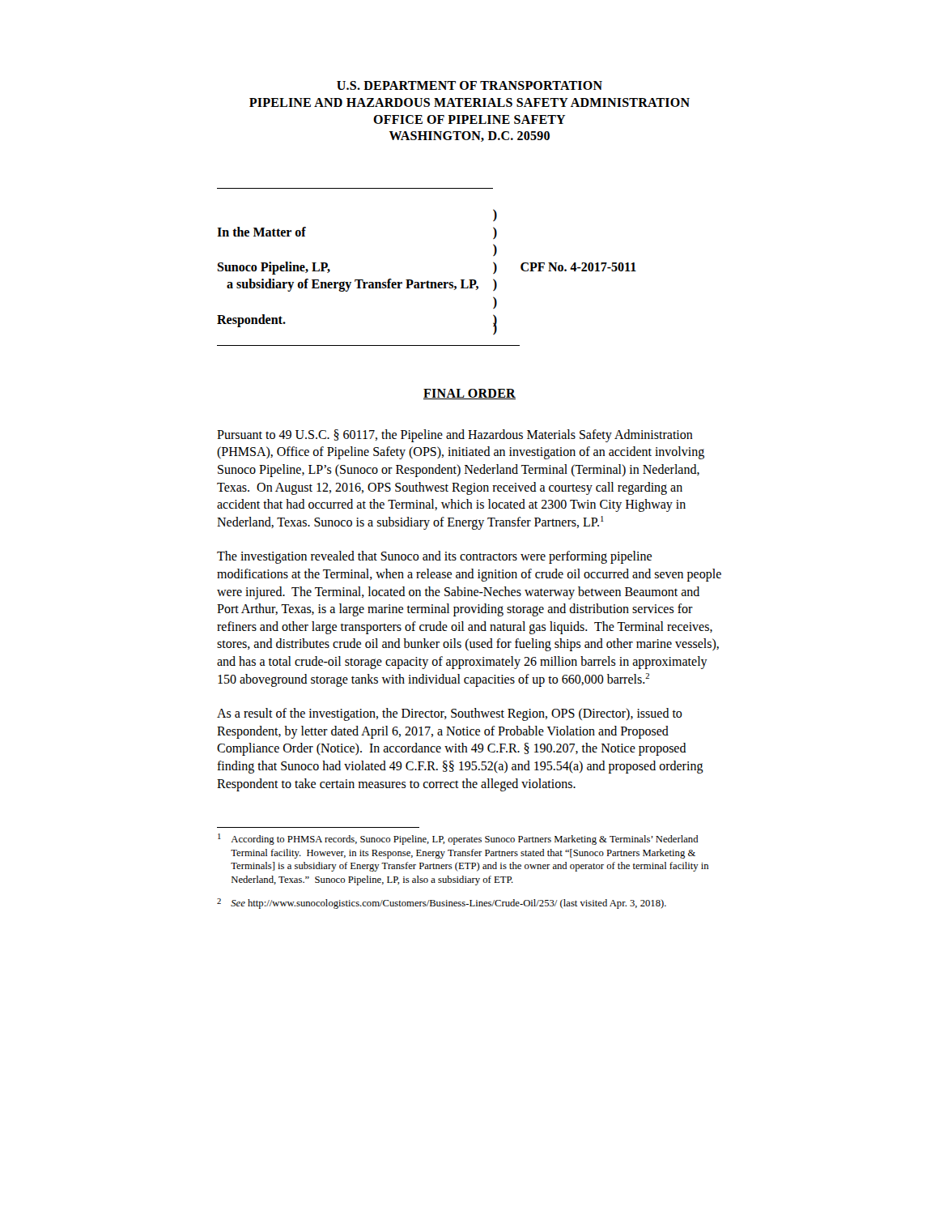U.S. DEPARTMENT OF TRANSPORTATION
PIPELINE AND HAZARDOUS MATERIALS SAFETY ADMINISTRATION
OFFICE OF PIPELINE SAFETY
WASHINGTON, D.C. 20590
| | ) | |
| In the Matter of | ) | |
| | ) | |
| Sunoco Pipeline, LP, | ) | CPF No. 4-2017-5011 |
| a subsidiary of Energy Transfer Partners, LP, | ) | |
| | ) | |
| Respondent. | ) | |
| | ) | |
FINAL ORDER
Pursuant to 49 U.S.C. § 60117, the Pipeline and Hazardous Materials Safety Administration (PHMSA), Office of Pipeline Safety (OPS), initiated an investigation of an accident involving Sunoco Pipeline, LP’s (Sunoco or Respondent) Nederland Terminal (Terminal) in Nederland, Texas. On August 12, 2016, OPS Southwest Region received a courtesy call regarding an accident that had occurred at the Terminal, which is located at 2300 Twin City Highway in Nederland, Texas. Sunoco is a subsidiary of Energy Transfer Partners, LP.1
The investigation revealed that Sunoco and its contractors were performing pipeline modifications at the Terminal, when a release and ignition of crude oil occurred and seven people were injured. The Terminal, located on the Sabine-Neches waterway between Beaumont and Port Arthur, Texas, is a large marine terminal providing storage and distribution services for refiners and other large transporters of crude oil and natural gas liquids. The Terminal receives, stores, and distributes crude oil and bunker oils (used for fueling ships and other marine vessels), and has a total crude-oil storage capacity of approximately 26 million barrels in approximately 150 aboveground storage tanks with individual capacities of up to 660,000 barrels.2
As a result of the investigation, the Director, Southwest Region, OPS (Director), issued to Respondent, by letter dated April 6, 2017, a Notice of Probable Violation and Proposed Compliance Order (Notice). In accordance with 49 C.F.R. § 190.207, the Notice proposed finding that Sunoco had violated 49 C.F.R. §§ 195.52(a) and 195.54(a) and proposed ordering Respondent to take certain measures to correct the alleged violations.
1 According to PHMSA records, Sunoco Pipeline, LP, operates Sunoco Partners Marketing & Terminals’ Nederland Terminal facility. However, in its Response, Energy Transfer Partners stated that “[Sunoco Partners Marketing & Terminals] is a subsidiary of Energy Transfer Partners (ETP) and is the owner and operator of the terminal facility in Nederland, Texas.” Sunoco Pipeline, LP, is also a subsidiary of ETP.
2 See http://www.sunocologistics.com/Customers/Business-Lines/Crude-Oil/253/ (last visited Apr. 3, 2018).